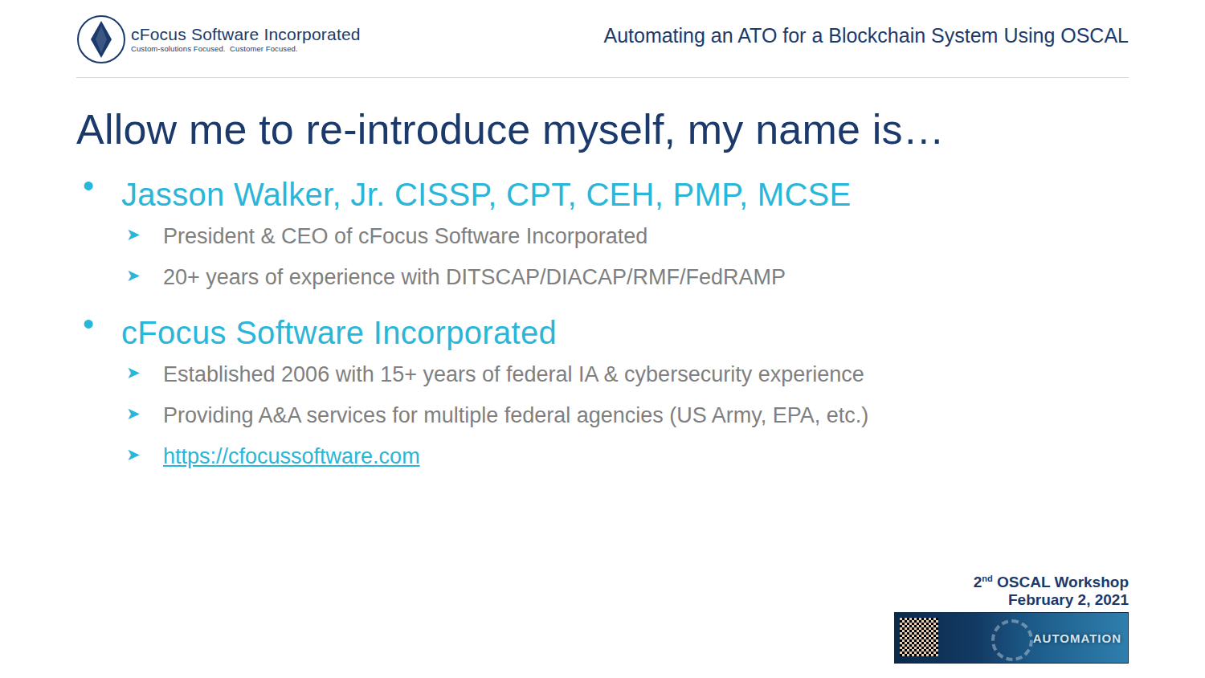cFocus Software Incorporated
Custom-solutions Focused. Customer Focused.
Automating an ATO for a Blockchain System Using OSCAL
Allow me to re-introduce myself, my name is…
Jasson Walker, Jr. CISSP, CPT, CEH, PMP, MCSE
President & CEO of cFocus Software Incorporated
20+ years of experience with DITSCAP/DIACAP/RMF/FedRAMP
cFocus Software Incorporated
Established 2006 with 15+ years of federal IA & cybersecurity experience
Providing A&A services for multiple federal agencies (US Army, EPA, etc.)
https://cfocussoftware.com
2nd OSCAL Workshop
February 2, 2021
AUTOMATION